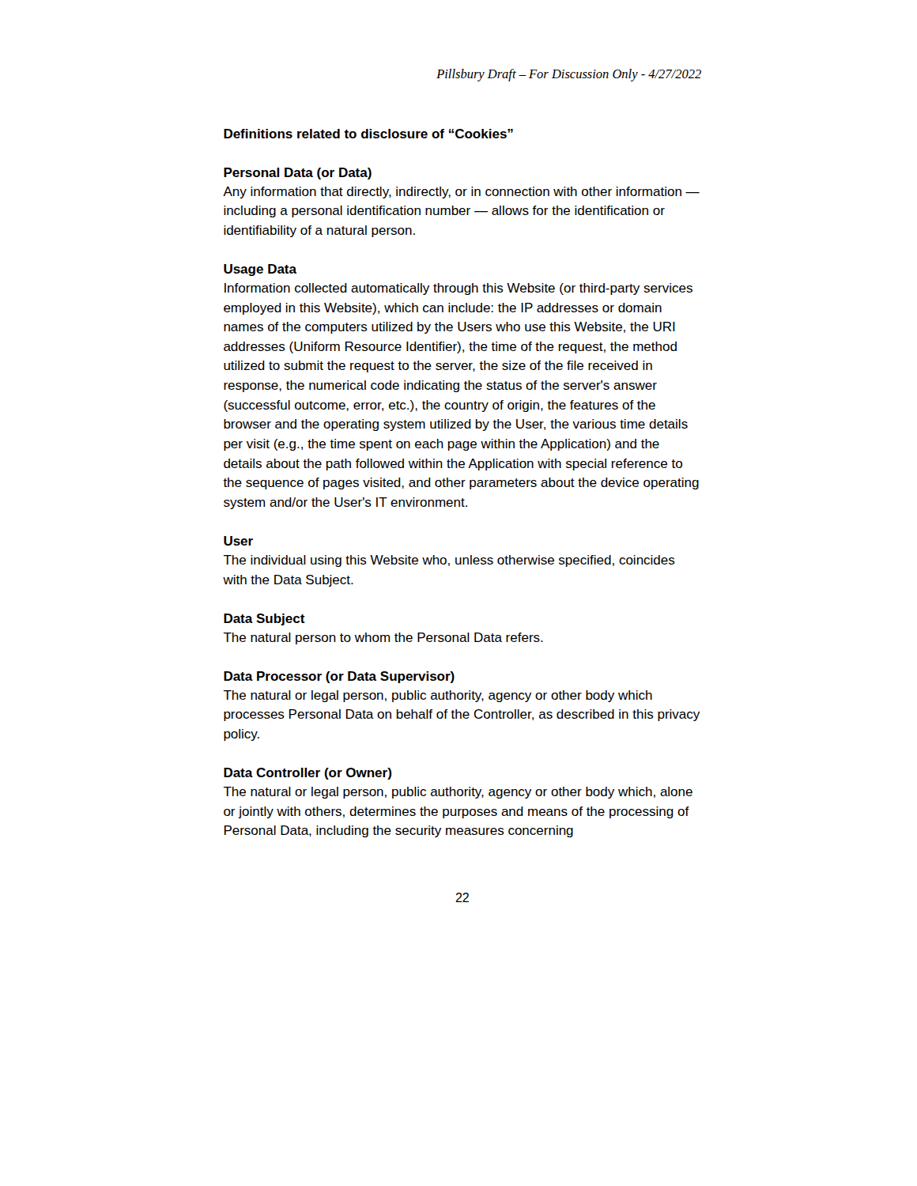Pillsbury Draft – For Discussion Only - 4/27/2022
Definitions related to disclosure of “Cookies”
Personal Data (or Data)
Any information that directly, indirectly, or in connection with other information — including a personal identification number — allows for the identification or identifiability of a natural person.
Usage Data
Information collected automatically through this Website (or third-party services employed in this Website), which can include: the IP addresses or domain names of the computers utilized by the Users who use this Website, the URI addresses (Uniform Resource Identifier), the time of the request, the method utilized to submit the request to the server, the size of the file received in response, the numerical code indicating the status of the server's answer (successful outcome, error, etc.), the country of origin, the features of the browser and the operating system utilized by the User, the various time details per visit (e.g., the time spent on each page within the Application) and the details about the path followed within the Application with special reference to the sequence of pages visited, and other parameters about the device operating system and/or the User's IT environment.
User
The individual using this Website who, unless otherwise specified, coincides with the Data Subject.
Data Subject
The natural person to whom the Personal Data refers.
Data Processor (or Data Supervisor)
The natural or legal person, public authority, agency or other body which processes Personal Data on behalf of the Controller, as described in this privacy policy.
Data Controller (or Owner)
The natural or legal person, public authority, agency or other body which, alone or jointly with others, determines the purposes and means of the processing of Personal Data, including the security measures concerning
22